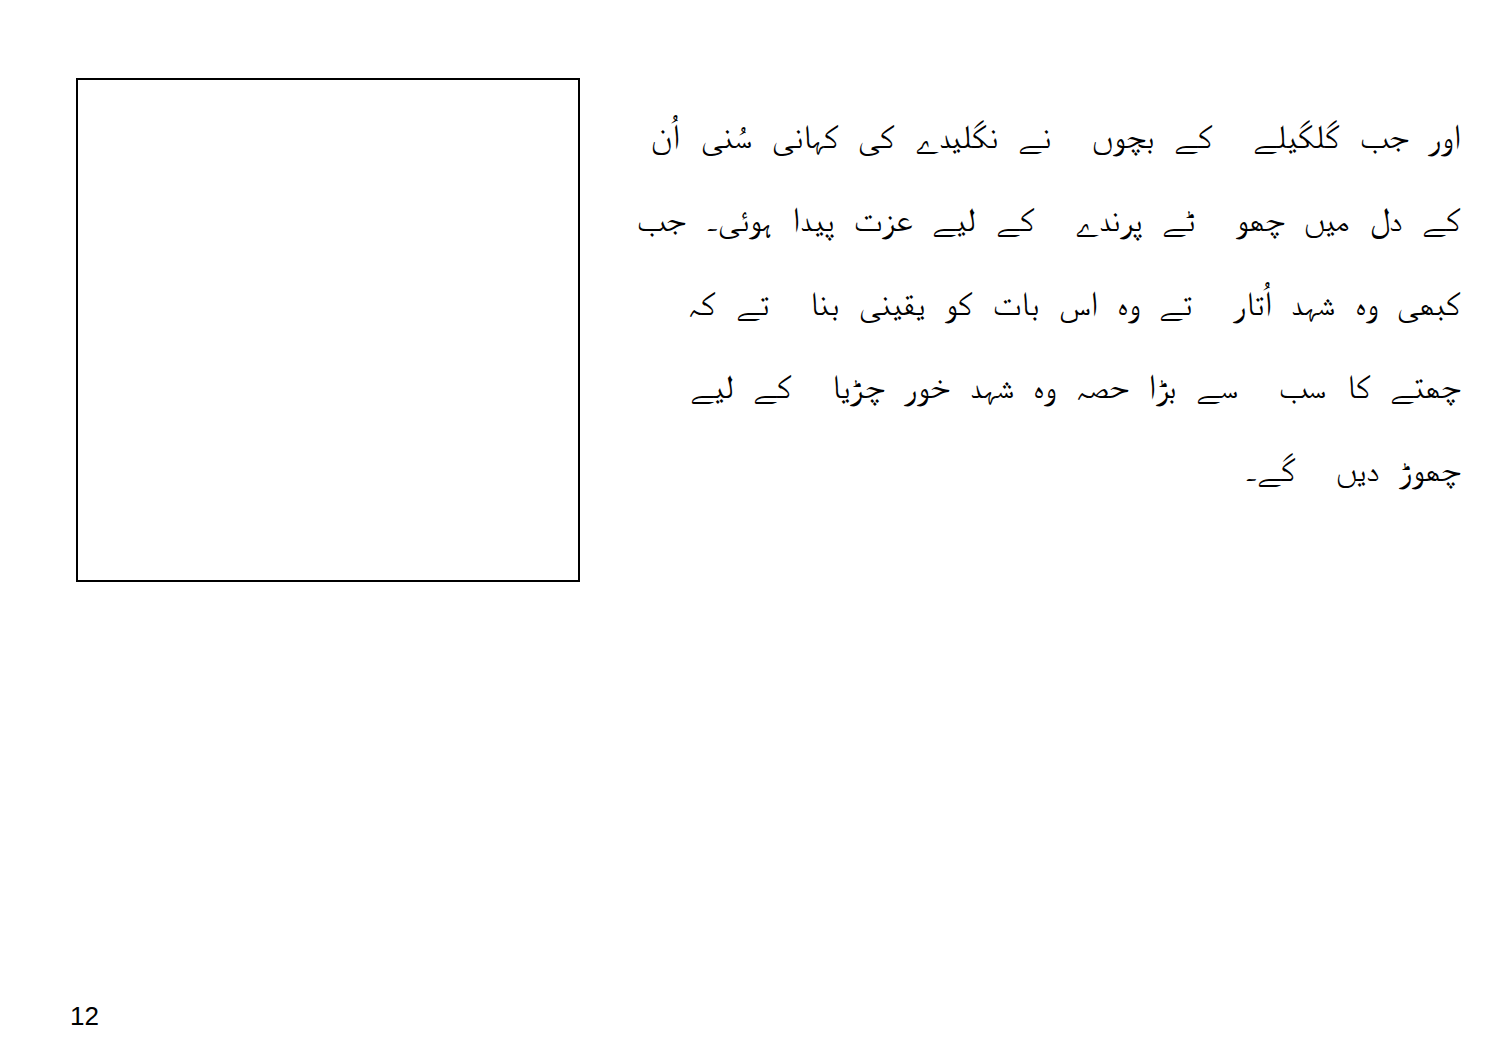اور جب گلگیلے کے بچوں نے نگلیدے کی کہانی سُنی اُن کے دل میں چھو ٹے پرندے کے لیے عزت پیدا ہوئی۔ جب کبھی وہ شہد اُتار تے وہ اس بات کو یقینی بنا تے کہ چھتے کا سب سے بڑا حصہ وہ شہد خور چڑیا کے لیے چھوڑ دیں گے۔
12